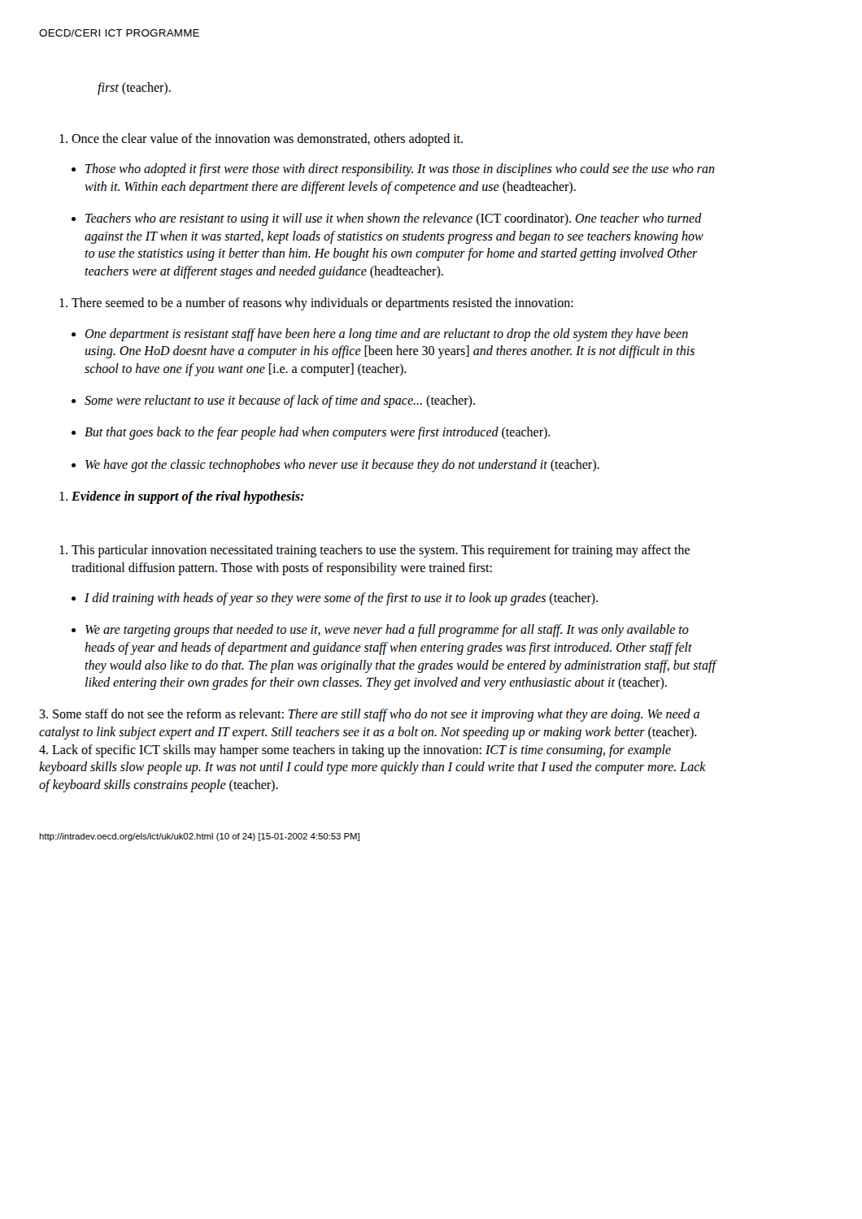OECD/CERI ICT PROGRAMME
first (teacher).
Once the clear value of the innovation was demonstrated, others adopted it.
Those who adopted it first were those with direct responsibility. It was those in disciplines who could see the use who ran with it. Within each department there are different levels of competence and use (headteacher).
Teachers who are resistant to using it will use it when shown the relevance (ICT coordinator). One teacher who turned against the IT when it was started, kept loads of statistics on students progress and began to see teachers knowing how to use the statistics using it better than him. He bought his own computer for home and started getting involved Other teachers were at different stages and needed guidance (headteacher).
There seemed to be a number of reasons why individuals or departments resisted the innovation:
One department is resistant staff have been here a long time and are reluctant to drop the old system they have been using. One HoD doesnt have a computer in his office [been here 30 years] and theres another. It is not difficult in this school to have one if you want one [i.e. a computer] (teacher).
Some were reluctant to use it because of lack of time and space... (teacher).
But that goes back to the fear people had when computers were first introduced (teacher).
We have got the classic technophobes who never use it because they do not understand it (teacher).
Evidence in support of the rival hypothesis:
This particular innovation necessitated training teachers to use the system. This requirement for training may affect the traditional diffusion pattern. Those with posts of responsibility were trained first:
I did training with heads of year so they were some of the first to use it to look up grades (teacher).
We are targeting groups that needed to use it, weve never had a full programme for all staff. It was only available to heads of year and heads of department and guidance staff when entering grades was first introduced. Other staff felt they would also like to do that. The plan was originally that the grades would be entered by administration staff, but staff liked entering their own grades for their own classes. They get involved and very enthusiastic about it (teacher).
3. Some staff do not see the reform as relevant: There are still staff who do not see it improving what they are doing. We need a catalyst to link subject expert and IT expert. Still teachers see it as a bolt on. Not speeding up or making work better (teacher).
4. Lack of specific ICT skills may hamper some teachers in taking up the innovation: ICT is time consuming, for example keyboard skills slow people up. It was not until I could type more quickly than I could write that I used the computer more. Lack of keyboard skills constrains people (teacher).
http://intradev.oecd.org/els/ict/uk/uk02.html (10 of 24) [15-01-2002 4:50:53 PM]